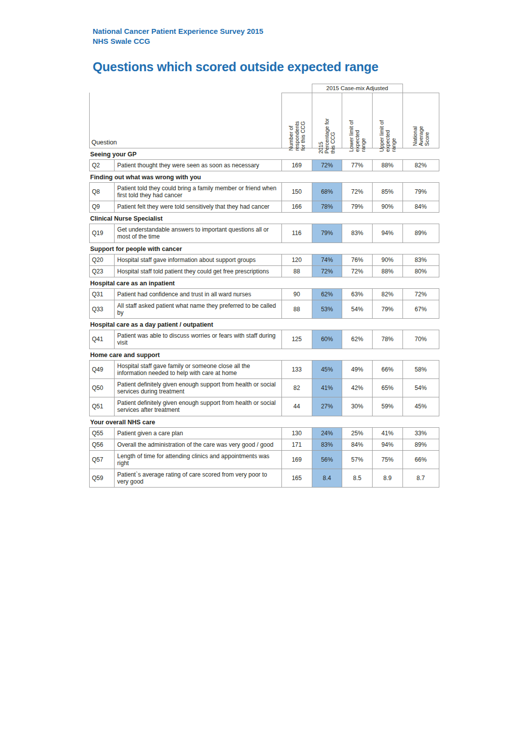National Cancer Patient Experience Survey 2015
NHS Swale CCG
Questions which scored outside expected range
| | | 2015 Case-mix Adjusted | |
| Question | Number of respondents for this CCG | 2015 Percentage for this CCG | Lower limit of expected range | Upper limit of expected range | National Average Score |
| Seeing your GP |
| Q2 | Patient thought they were seen as soon as necessary | 169 | 72% | 77% | 88% | 82% |
| Finding out what was wrong with you |
| Q8 | Patient told they could bring a family member or friend when first told they had cancer | 150 | 68% | 72% | 85% | 79% |
| Q9 | Patient felt they were told sensitively that they had cancer | 166 | 78% | 79% | 90% | 84% |
| Clinical Nurse Specialist |
| Q19 | Get understandable answers to important questions all or most of the time | 116 | 79% | 83% | 94% | 89% |
| Support for people with cancer |
| Q20 | Hospital staff gave information about support groups | 120 | 74% | 76% | 90% | 83% |
| Q23 | Hospital staff told patient they could get free prescriptions | 88 | 72% | 72% | 88% | 80% |
| Hospital care as an inpatient |
| Q31 | Patient had confidence and trust in all ward nurses | 90 | 62% | 63% | 82% | 72% |
| Q33 | All staff asked patient what name they preferred to be called by | 88 | 53% | 54% | 79% | 67% |
| Hospital care as a day patient / outpatient |
| Q41 | Patient was able to discuss worries or fears with staff during visit | 125 | 60% | 62% | 78% | 70% |
| Home care and support |
| Q49 | Hospital staff gave family or someone close all the information needed to help with care at home | 133 | 45% | 49% | 66% | 58% |
| Q50 | Patient definitely given enough support from health or social services during treatment | 82 | 41% | 42% | 65% | 54% |
| Q51 | Patient definitely given enough support from health or social services after treatment | 44 | 27% | 30% | 59% | 45% |
| Your overall NHS care |
| Q55 | Patient given a care plan | 130 | 24% | 25% | 41% | 33% |
| Q56 | Overall the administration of the care was very good / good | 171 | 83% | 84% | 94% | 89% |
| Q57 | Length of time for attending clinics and appointments was right | 169 | 56% | 57% | 75% | 66% |
| Q59 | Patient`s average rating of care scored from very poor to very good | 165 | 8.4 | 8.5 | 8.9 | 8.7 |